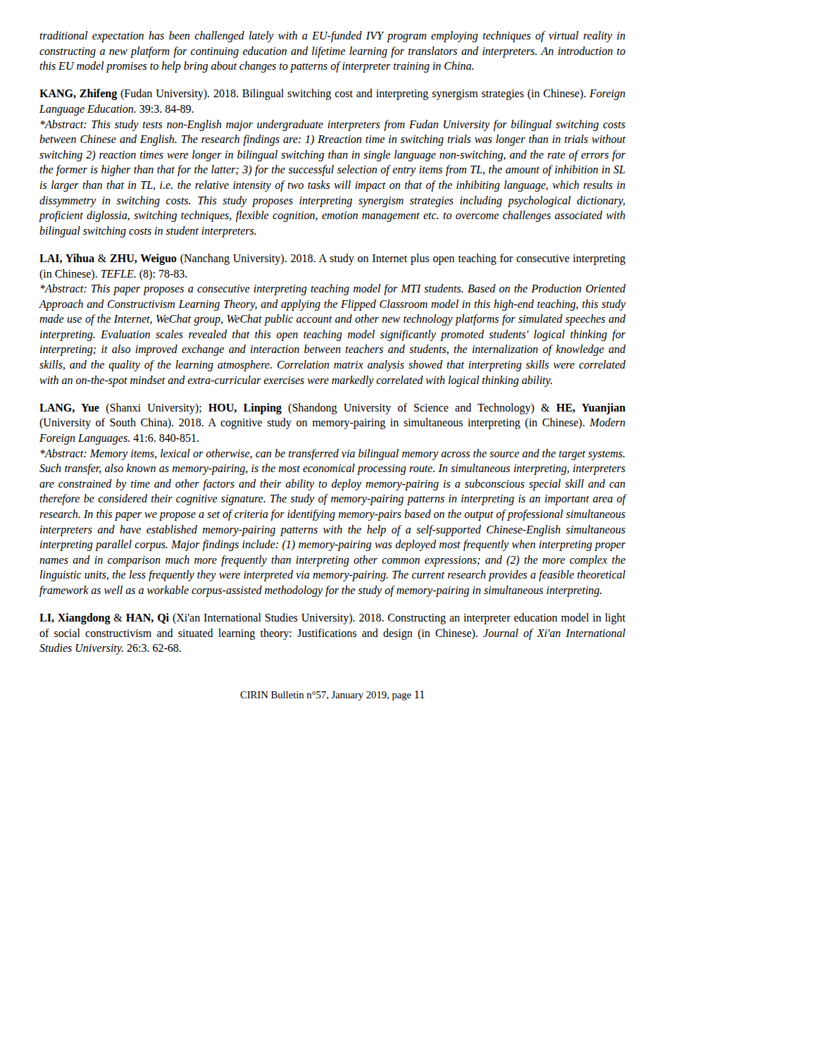traditional expectation has been challenged lately with a EU-funded IVY program employing techniques of virtual reality in constructing a new platform for continuing education and lifetime learning for translators and interpreters. An introduction to this EU model promises to help bring about changes to patterns of interpreter training in China.
KANG, Zhifeng (Fudan University). 2018. Bilingual switching cost and interpreting synergism strategies (in Chinese). Foreign Language Education. 39:3. 84-89.
*Abstract: This study tests non-English major undergraduate interpreters from Fudan University for bilingual switching costs between Chinese and English. The research findings are: 1) Rreaction time in switching trials was longer than in trials without switching 2) reaction times were longer in bilingual switching than in single language non-switching, and the rate of errors for the former is higher than that for the latter; 3) for the successful selection of entry items from TL, the amount of inhibition in SL is larger than that in TL, i.e. the relative intensity of two tasks will impact on that of the inhibiting language, which results in dissymmetry in switching costs. This study proposes interpreting synergism strategies including psychological dictionary, proficient diglossia, switching techniques, flexible cognition, emotion management etc. to overcome challenges associated with bilingual switching costs in student interpreters.
LAI, Yihua & ZHU, Weiguo (Nanchang University). 2018. A study on Internet plus open teaching for consecutive interpreting (in Chinese). TEFLE. (8): 78-83.
*Abstract: This paper proposes a consecutive interpreting teaching model for MTI students. Based on the Production Oriented Approach and Constructivism Learning Theory, and applying the Flipped Classroom model in this high-end teaching, this study made use of the Internet, WeChat group, WeChat public account and other new technology platforms for simulated speeches and interpreting. Evaluation scales revealed that this open teaching model significantly promoted students' logical thinking for interpreting; it also improved exchange and interaction between teachers and students, the internalization of knowledge and skills, and the quality of the learning atmosphere. Correlation matrix analysis showed that interpreting skills were correlated with an on-the-spot mindset and extra-curricular exercises were markedly correlated with logical thinking ability.
LANG, Yue (Shanxi University); HOU, Linping (Shandong University of Science and Technology) & HE, Yuanjian (University of South China). 2018. A cognitive study on memory-pairing in simultaneous interpreting (in Chinese). Modern Foreign Languages. 41:6. 840-851.
*Abstract: Memory items, lexical or otherwise, can be transferred via bilingual memory across the source and the target systems. Such transfer, also known as memory-pairing, is the most economical processing route. In simultaneous interpreting, interpreters are constrained by time and other factors and their ability to deploy memory-pairing is a subconscious special skill and can therefore be considered their cognitive signature. The study of memory-pairing patterns in interpreting is an important area of research. In this paper we propose a set of criteria for identifying memory-pairs based on the output of professional simultaneous interpreters and have established memory-pairing patterns with the help of a self-supported Chinese-English simultaneous interpreting parallel corpus. Major findings include: (1) memory-pairing was deployed most frequently when interpreting proper names and in comparison much more frequently than interpreting other common expressions; and (2) the more complex the linguistic units, the less frequently they were interpreted via memory-pairing. The current research provides a feasible theoretical framework as well as a workable corpus-assisted methodology for the study of memory-pairing in simultaneous interpreting.
LI, Xiangdong & HAN, Qi (Xi'an International Studies University). 2018. Constructing an interpreter education model in light of social constructivism and situated learning theory: Justifications and design (in Chinese). Journal of Xi'an International Studies University. 26:3. 62-68.
CIRIN Bulletin n°57, January 2019, page 11